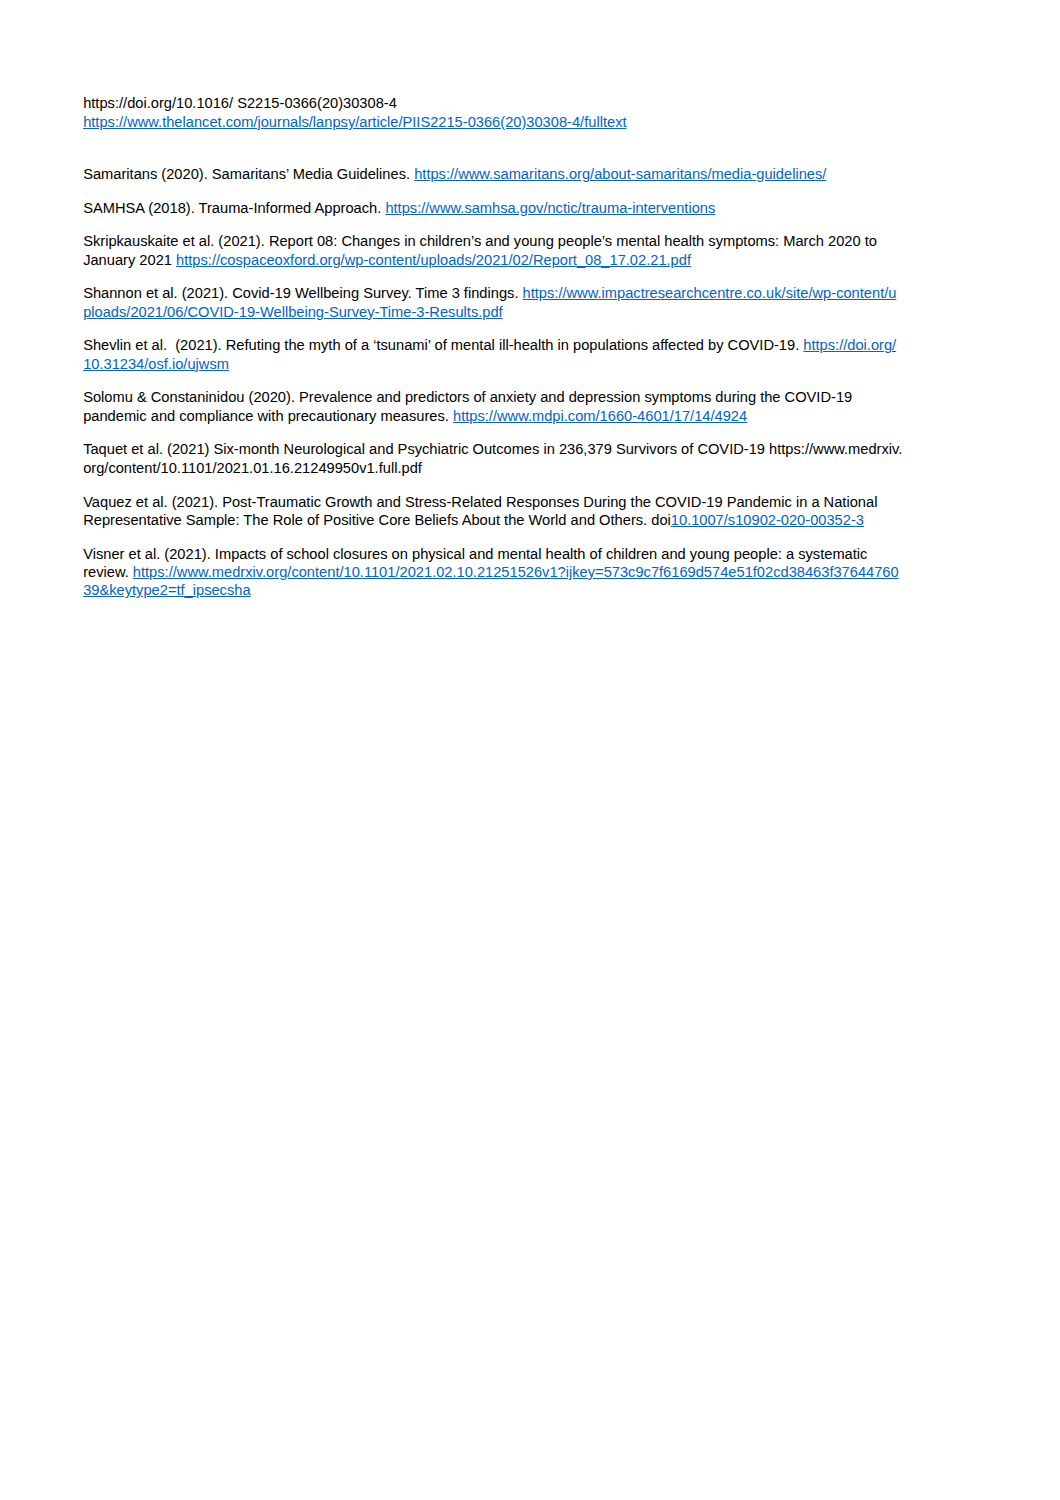https://doi.org/10.1016/ S2215-0366(20)30308-4
https://www.thelancet.com/journals/lanpsy/article/PIIS2215-0366(20)30308-4/fulltext
Samaritans (2020). Samaritans’ Media Guidelines. https://www.samaritans.org/about-samaritans/media-guidelines/
SAMHSA (2018). Trauma-Informed Approach. https://www.samhsa.gov/nctic/trauma-interventions
Skripkauskaite et al. (2021). Report 08: Changes in children’s and young people’s mental health symptoms: March 2020 to January 2021 https://cospaceoxford.org/wp-content/uploads/2021/02/Report_08_17.02.21.pdf
Shannon et al. (2021). Covid-19 Wellbeing Survey. Time 3 findings. https://www.impactresearchcentre.co.uk/site/wp-content/uploads/2021/06/COVID-19-Wellbeing-Survey-Time-3-Results.pdf
Shevlin et al. (2021). Refuting the myth of a ‘tsunami’ of mental ill-health in populations affected by COVID-19. https://doi.org/10.31234/osf.io/ujwsm
Solomu & Constaninidou (2020). Prevalence and predictors of anxiety and depression symptoms during the COVID-19 pandemic and compliance with precautionary measures. https://www.mdpi.com/1660-4601/17/14/4924
Taquet et al. (2021) Six-month Neurological and Psychiatric Outcomes in 236,379 Survivors of COVID-19 https://www.medrxiv.org/content/10.1101/2021.01.16.21249950v1.full.pdf
Vaquez et al. (2021). Post-Traumatic Growth and Stress-Related Responses During the COVID-19 Pandemic in a National Representative Sample: The Role of Positive Core Beliefs About the World and Others. doi10.1007/s10902-020-00352-3
Visner et al. (2021). Impacts of school closures on physical and mental health of children and young people: a systematic review. https://www.medrxiv.org/content/10.1101/2021.02.10.21251526v1?ijkey=573c9c7f6169d574e51f02cd38463f3764476039&keytype2=tf_ipsecsha